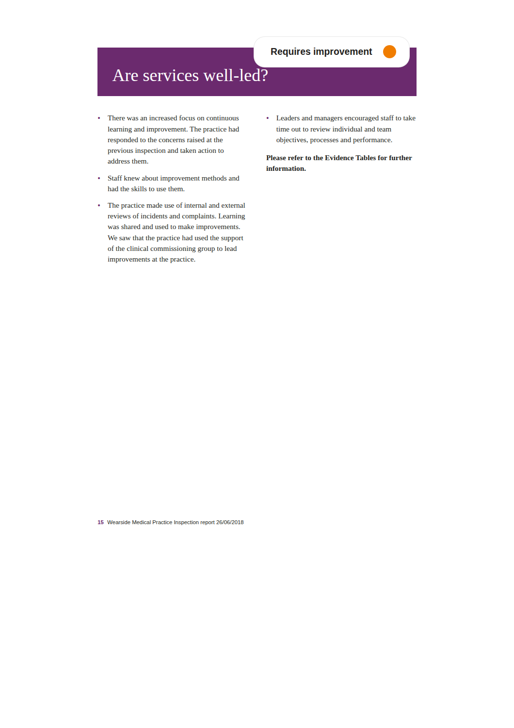Requires improvement
Are services well-led?
There was an increased focus on continuous learning and improvement. The practice had responded to the concerns raised at the previous inspection and taken action to address them.
Staff knew about improvement methods and had the skills to use them.
The practice made use of internal and external reviews of incidents and complaints. Learning was shared and used to make improvements. We saw that the practice had used the support of the clinical commissioning group to lead improvements at the practice.
Leaders and managers encouraged staff to take time out to review individual and team objectives, processes and performance.
Please refer to the Evidence Tables for further information.
15 Wearside Medical Practice Inspection report 26/06/2018